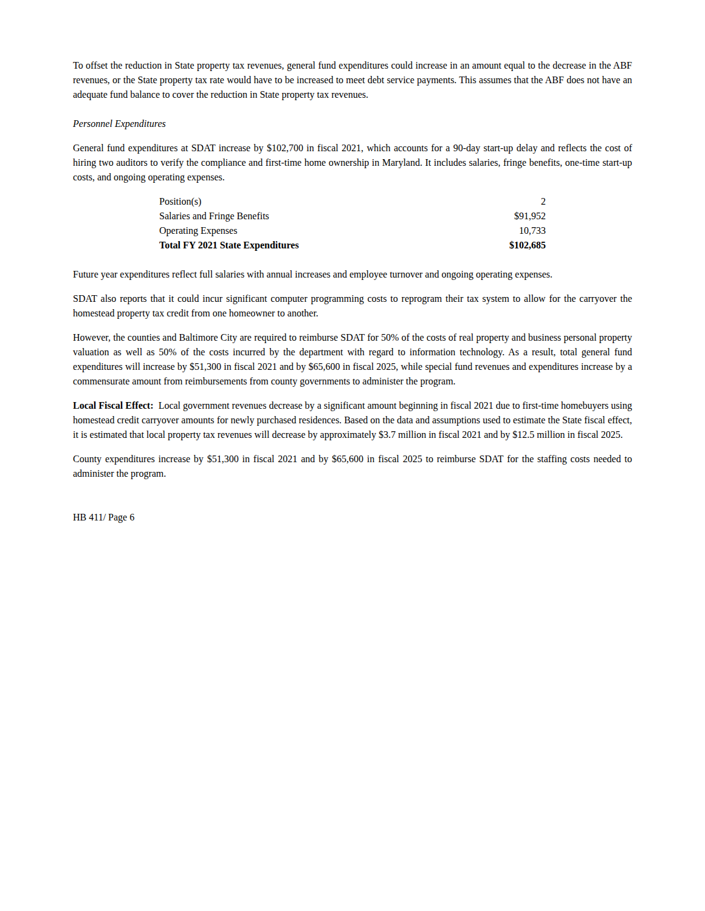To offset the reduction in State property tax revenues, general fund expenditures could increase in an amount equal to the decrease in the ABF revenues, or the State property tax rate would have to be increased to meet debt service payments. This assumes that the ABF does not have an adequate fund balance to cover the reduction in State property tax revenues.
Personnel Expenditures
General fund expenditures at SDAT increase by $102,700 in fiscal 2021, which accounts for a 90-day start-up delay and reflects the cost of hiring two auditors to verify the compliance and first-time home ownership in Maryland. It includes salaries, fringe benefits, one-time start-up costs, and ongoing operating expenses.
| Position(s) | 2 |
| Salaries and Fringe Benefits | $91,952 |
| Operating Expenses | 10,733 |
| Total FY 2021 State Expenditures | $102,685 |
Future year expenditures reflect full salaries with annual increases and employee turnover and ongoing operating expenses.
SDAT also reports that it could incur significant computer programming costs to reprogram their tax system to allow for the carryover the homestead property tax credit from one homeowner to another.
However, the counties and Baltimore City are required to reimburse SDAT for 50% of the costs of real property and business personal property valuation as well as 50% of the costs incurred by the department with regard to information technology. As a result, total general fund expenditures will increase by $51,300 in fiscal 2021 and by $65,600 in fiscal 2025, while special fund revenues and expenditures increase by a commensurate amount from reimbursements from county governments to administer the program.
Local Fiscal Effect: Local government revenues decrease by a significant amount beginning in fiscal 2021 due to first-time homebuyers using homestead credit carryover amounts for newly purchased residences. Based on the data and assumptions used to estimate the State fiscal effect, it is estimated that local property tax revenues will decrease by approximately $3.7 million in fiscal 2021 and by $12.5 million in fiscal 2025.
County expenditures increase by $51,300 in fiscal 2021 and by $65,600 in fiscal 2025 to reimburse SDAT for the staffing costs needed to administer the program.
HB 411/ Page 6